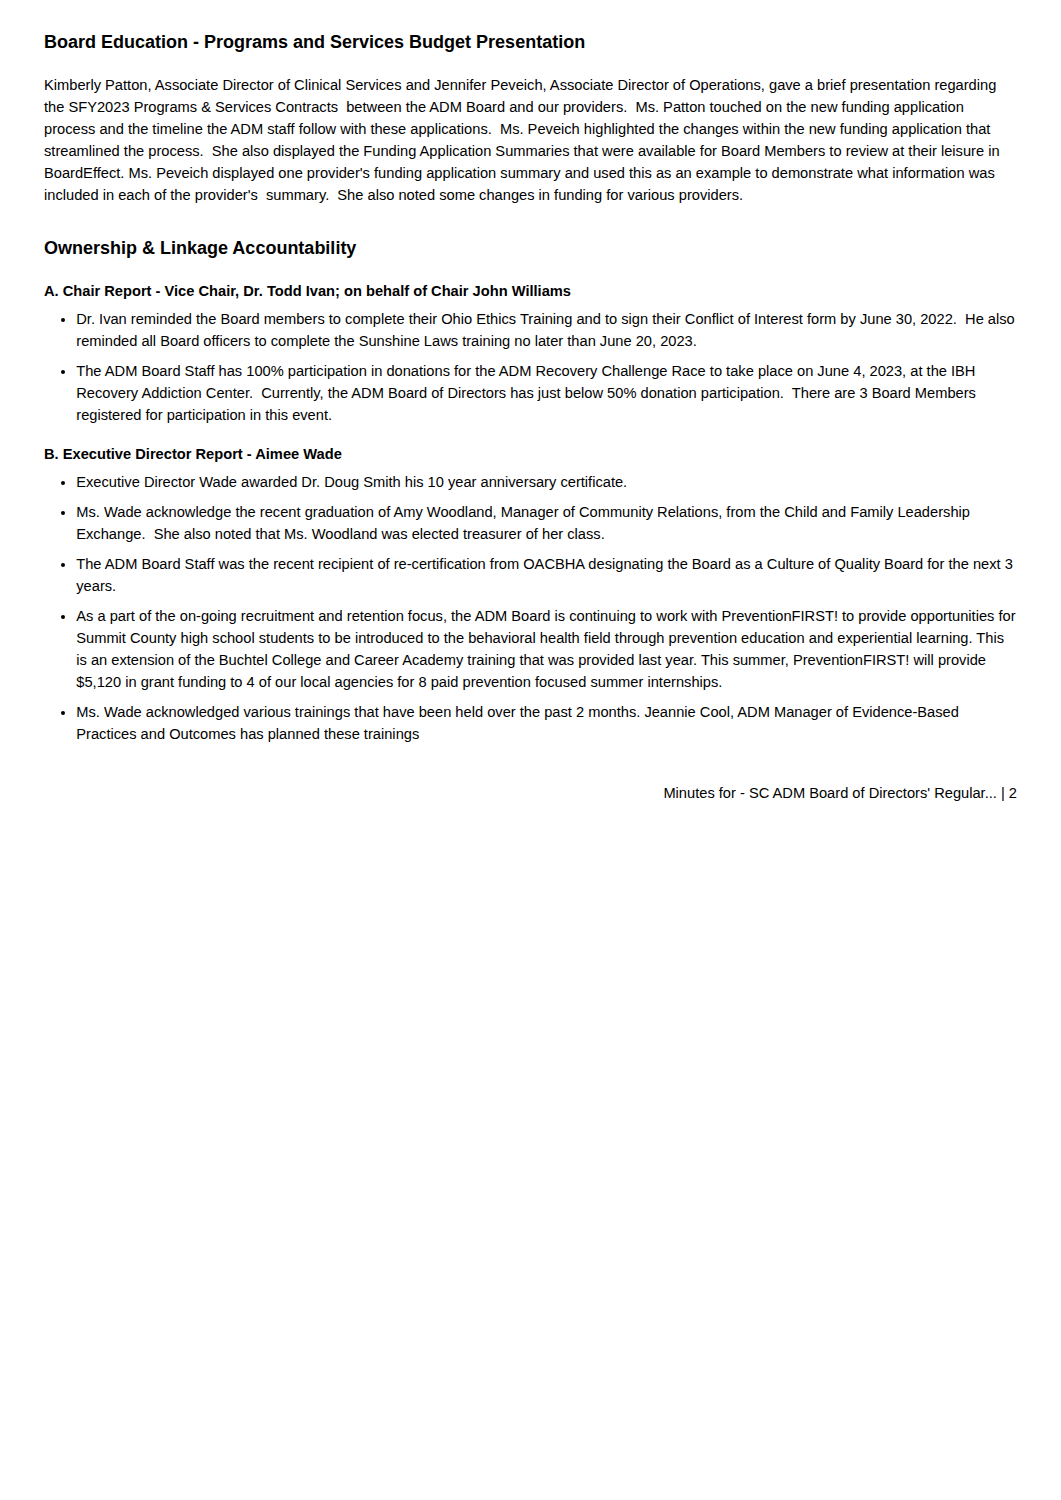Board Education - Programs and Services Budget Presentation
Kimberly Patton, Associate Director of Clinical Services and Jennifer Peveich, Associate Director of Operations, gave a brief presentation regarding the SFY2023 Programs & Services Contracts between the ADM Board and our providers. Ms. Patton touched on the new funding application process and the timeline the ADM staff follow with these applications. Ms. Peveich highlighted the changes within the new funding application that streamlined the process. She also displayed the Funding Application Summaries that were available for Board Members to review at their leisure in BoardEffect. Ms. Peveich displayed one provider's funding application summary and used this as an example to demonstrate what information was included in each of the provider's summary. She also noted some changes in funding for various providers.
Ownership & Linkage Accountability
A. Chair Report - Vice Chair, Dr. Todd Ivan; on behalf of Chair John Williams
Dr. Ivan reminded the Board members to complete their Ohio Ethics Training and to sign their Conflict of Interest form by June 30, 2022. He also reminded all Board officers to complete the Sunshine Laws training no later than June 20, 2023.
The ADM Board Staff has 100% participation in donations for the ADM Recovery Challenge Race to take place on June 4, 2023, at the IBH Recovery Addiction Center. Currently, the ADM Board of Directors has just below 50% donation participation. There are 3 Board Members registered for participation in this event.
B. Executive Director Report - Aimee Wade
Executive Director Wade awarded Dr. Doug Smith his 10 year anniversary certificate.
Ms. Wade acknowledge the recent graduation of Amy Woodland, Manager of Community Relations, from the Child and Family Leadership Exchange. She also noted that Ms. Woodland was elected treasurer of her class.
The ADM Board Staff was the recent recipient of re-certification from OACBHA designating the Board as a Culture of Quality Board for the next 3 years.
As a part of the on-going recruitment and retention focus, the ADM Board is continuing to work with PreventionFIRST! to provide opportunities for Summit County high school students to be introduced to the behavioral health field through prevention education and experiential learning. This is an extension of the Buchtel College and Career Academy training that was provided last year. This summer, PreventionFIRST! will provide $5,120 in grant funding to 4 of our local agencies for 8 paid prevention focused summer internships.
Ms. Wade acknowledged various trainings that have been held over the past 2 months. Jeannie Cool, ADM Manager of Evidence-Based Practices and Outcomes has planned these trainings
Minutes for - SC ADM Board of Directors' Regular... | 2